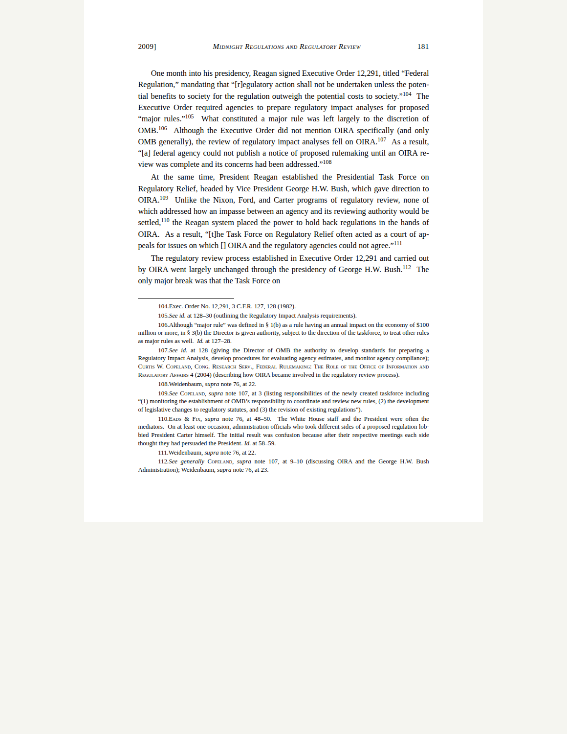2009] Midnight Regulations and Regulatory Review 181
One month into his presidency, Reagan signed Executive Order 12,291, titled “Federal Regulation,” mandating that “[r]egulatory action shall not be undertaken unless the potential benefits to society for the regulation outweigh the potential costs to society.”104 The Executive Order required agencies to prepare regulatory impact analyses for proposed “major rules.”105 What constituted a major rule was left largely to the discretion of OMB.106 Although the Executive Order did not mention OIRA specifically (and only OMB generally), the review of regulatory impact analyses fell on OIRA.107 As a result, “[a] federal agency could not publish a notice of proposed rulemaking until an OIRA review was complete and its concerns had been addressed.”108
At the same time, President Reagan established the Presidential Task Force on Regulatory Relief, headed by Vice President George H.W. Bush, which gave direction to OIRA.109 Unlike the Nixon, Ford, and Carter programs of regulatory review, none of which addressed how an impasse between an agency and its reviewing authority would be settled,110 the Reagan system placed the power to hold back regulations in the hands of OIRA. As a result, “[t]he Task Force on Regulatory Relief often acted as a court of appeals for issues on which [] OIRA and the regulatory agencies could not agree.”111
The regulatory review process established in Executive Order 12,291 and carried out by OIRA went largely unchanged through the presidency of George H.W. Bush.112 The only major break was that the Task Force on
104. Exec. Order No. 12,291, 3 C.F.R. 127, 128 (1982).
105. See id. at 128–30 (outlining the Regulatory Impact Analysis requirements).
106. Although “major rule” was defined in § 1(b) as a rule having an annual impact on the economy of $100 million or more, in § 3(b) the Director is given authority, subject to the direction of the taskforce, to treat other rules as major rules as well. Id. at 127–28.
107. See id. at 128 (giving the Director of OMB the authority to develop standards for preparing a Regulatory Impact Analysis, develop procedures for evaluating agency estimates, and monitor agency compliance); Curtis W. Copeland, Cong. Research Serv., Federal Rulemaking: The Role of the Office of Information and Regulatory Affairs 4 (2004) (describing how OIRA became involved in the regulatory review process).
108. Weidenbaum, supra note 76, at 22.
109. See Copeland, supra note 107, at 3 (listing responsibilities of the newly created taskforce including “(1) monitoring the establishment of OMB’s responsibility to coordinate and review new rules, (2) the development of legislative changes to regulatory statutes, and (3) the revision of existing regulations”).
110. Eads & Fix, supra note 76, at 48–50. The White House staff and the President were often the mediators. On at least one occasion, administration officials who took different sides of a proposed regulation lobbied President Carter himself. The initial result was confusion because after their respective meetings each side thought they had persuaded the President. Id. at 58–59.
111. Weidenbaum, supra note 76, at 22.
112. See generally Copeland, supra note 107, at 9–10 (discussing OIRA and the George H.W. Bush Administration); Weidenbaum, supra note 76, at 23.